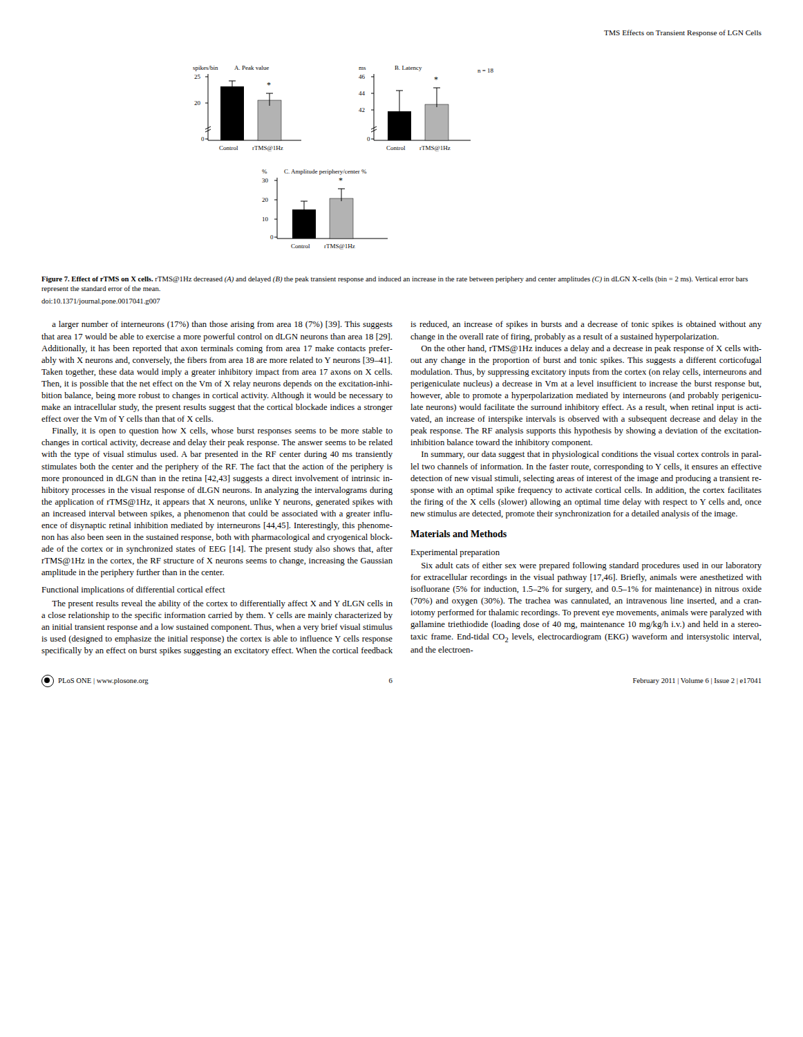TMS Effects on Transient Response of LGN Cells
spikes/bin A. Peak value 25 20 0 * Control rTMS@1Hz ms B. Latency n = 18 46 44 42 0 * Control rTMS@1Hz % C. Amplitude periphery/center % 30 20 10 0 * Control rTMS@1Hz
Figure 7. Effect of rTMS on X cells. rTMS@1Hz decreased (A) and delayed (B) the peak transient response and induced an increase in the rate between periphery and center amplitudes (C) in dLGN X-cells (bin = 2 ms). Vertical error bars represent the standard error of the mean.
doi:10.1371/journal.pone.0017041.g007
a larger number of interneurons (17%) than those arising from area 18 (7%) [39]. This suggests that area 17 would be able to exercise a more powerful control on dLGN neurons than area 18 [29]. Additionally, it has been reported that axon terminals coming from area 17 make contacts preferably with X neurons and, conversely, the fibers from area 18 are more related to Y neurons [39–41]. Taken together, these data would imply a greater inhibitory impact from area 17 axons on X cells. Then, it is possible that the net effect on the Vm of X relay neurons depends on the excitation-inhibition balance, being more robust to changes in cortical activity. Although it would be necessary to make an intracellular study, the present results suggest that the cortical blockade indices a stronger effect over the Vm of Y cells than that of X cells.
Finally, it is open to question how X cells, whose burst responses seems to be more stable to changes in cortical activity, decrease and delay their peak response. The answer seems to be related with the type of visual stimulus used. A bar presented in the RF center during 40 ms transiently stimulates both the center and the periphery of the RF. The fact that the action of the periphery is more pronounced in dLGN than in the retina [42,43] suggests a direct involvement of intrinsic inhibitory processes in the visual response of dLGN neurons. In analyzing the intervalograms during the application of rTMS@1Hz, it appears that X neurons, unlike Y neurons, generated spikes with an increased interval between spikes, a phenomenon that could be associated with a greater influence of disynaptic retinal inhibition mediated by interneurons [44,45]. Interestingly, this phenomenon has also been seen in the sustained response, both with pharmacological and cryogenical blockade of the cortex or in synchronized states of EEG [14]. The present study also shows that, after rTMS@1Hz in the cortex, the RF structure of X neurons seems to change, increasing the Gaussian amplitude in the periphery further than in the center.
Functional implications of differential cortical effect
The present results reveal the ability of the cortex to differentially affect X and Y dLGN cells in a close relationship to the specific information carried by them. Y cells are mainly characterized by an initial transient response and a low sustained component. Thus, when a very brief visual stimulus is used (designed to emphasize the initial response) the cortex is able to influence Y cells response specifically by an effect on burst spikes suggesting an excitatory effect. When the cortical feedback is reduced, an increase of spikes in bursts and a decrease of tonic spikes is obtained without any change in the overall rate of firing, probably as a result of a sustained hyperpolarization.
On the other hand, rTMS@1Hz induces a delay and a decrease in peak response of X cells without any change in the proportion of burst and tonic spikes. This suggests a different corticofugal modulation. Thus, by suppressing excitatory inputs from the cortex (on relay cells, interneurons and perigeniculate nucleus) a decrease in Vm at a level insufficient to increase the burst response but, however, able to promote a hyperpolarization mediated by interneurons (and probably perigeniculate neurons) would facilitate the surround inhibitory effect. As a result, when retinal input is activated, an increase of interspike intervals is observed with a subsequent decrease and delay in the peak response. The RF analysis supports this hypothesis by showing a deviation of the excitation-inhibition balance toward the inhibitory component.
In summary, our data suggest that in physiological conditions the visual cortex controls in parallel two channels of information. In the faster route, corresponding to Y cells, it ensures an effective detection of new visual stimuli, selecting areas of interest of the image and producing a transient response with an optimal spike frequency to activate cortical cells. In addition, the cortex facilitates the firing of the X cells (slower) allowing an optimal time delay with respect to Y cells and, once new stimulus are detected, promote their synchronization for a detailed analysis of the image.
Materials and Methods
Experimental preparation
Six adult cats of either sex were prepared following standard procedures used in our laboratory for extracellular recordings in the visual pathway [17,46]. Briefly, animals were anesthetized with isofluorane (5% for induction, 1.5–2% for surgery, and 0.5–1% for maintenance) in nitrous oxide (70%) and oxygen (30%). The trachea was cannulated, an intravenous line inserted, and a craniotomy performed for thalamic recordings. To prevent eye movements, animals were paralyzed with gallamine triethiodide (loading dose of 40 mg, maintenance 10 mg/kg/h i.v.) and held in a stereotaxic frame. End-tidal CO2 levels, electrocardiogram (EKG) waveform and intersystolic interval, and the electroen-
PLoS ONE | www.plosone.org
6
February 2011 | Volume 6 | Issue 2 | e17041